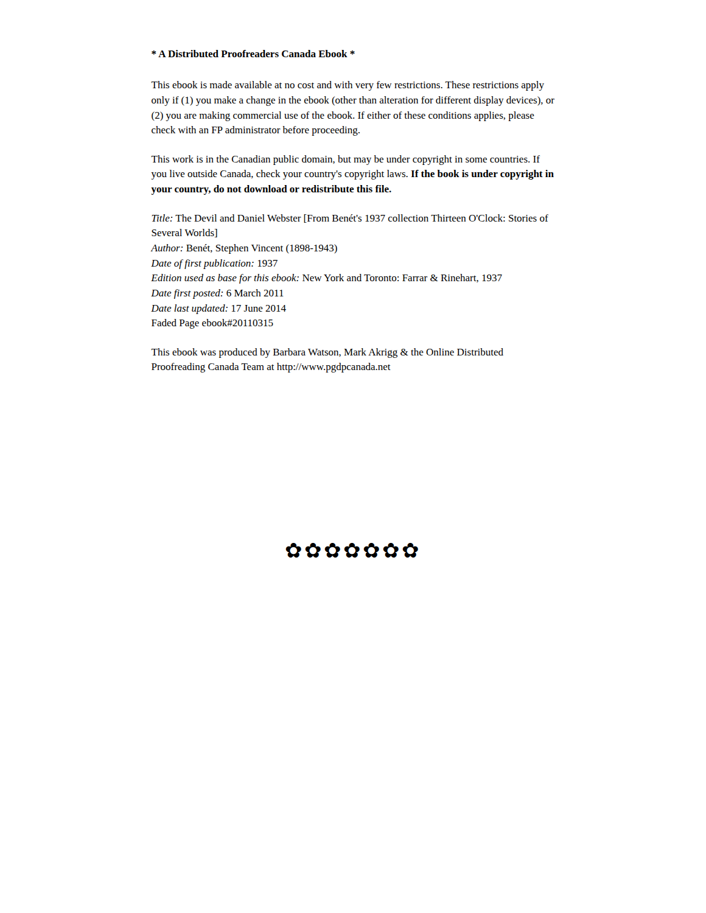* A Distributed Proofreaders Canada Ebook *
This ebook is made available at no cost and with very few restrictions. These restrictions apply only if (1) you make a change in the ebook (other than alteration for different display devices), or (2) you are making commercial use of the ebook. If either of these conditions applies, please check with an FP administrator before proceeding.
This work is in the Canadian public domain, but may be under copyright in some countries. If you live outside Canada, check your country's copyright laws. If the book is under copyright in your country, do not download or redistribute this file.
Title: The Devil and Daniel Webster [From Benét's 1937 collection Thirteen O'Clock: Stories of Several Worlds] Author: Benét, Stephen Vincent (1898-1943) Date of first publication: 1937 Edition used as base for this ebook: New York and Toronto: Farrar & Rinehart, 1937 Date first posted: 6 March 2011 Date last updated: 17 June 2014 Faded Page ebook#20110315
This ebook was produced by Barbara Watson, Mark Akrigg & the Online Distributed Proofreading Canada Team at http://www.pgdpcanada.net
✿✿✿✿✿✿✿